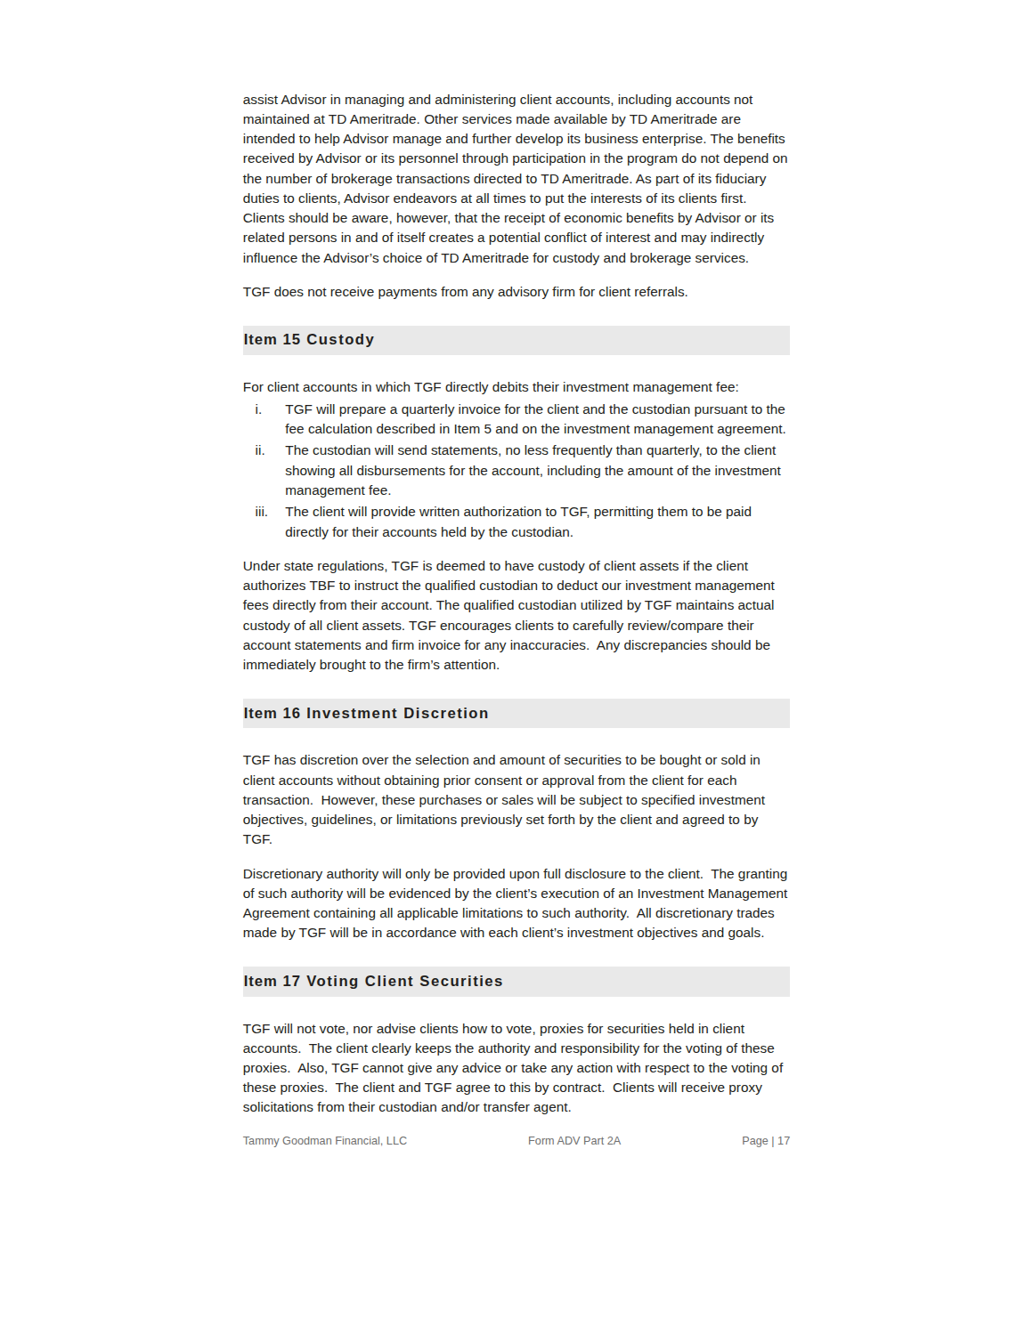assist Advisor in managing and administering client accounts, including accounts not maintained at TD Ameritrade. Other services made available by TD Ameritrade are intended to help Advisor manage and further develop its business enterprise. The benefits received by Advisor or its personnel through participation in the program do not depend on the number of brokerage transactions directed to TD Ameritrade. As part of its fiduciary duties to clients, Advisor endeavors at all times to put the interests of its clients first. Clients should be aware, however, that the receipt of economic benefits by Advisor or its related persons in and of itself creates a potential conflict of interest and may indirectly influence the Advisor’s choice of TD Ameritrade for custody and brokerage services.
TGF does not receive payments from any advisory firm for client referrals.
Item 15 Custody
For client accounts in which TGF directly debits their investment management fee:
i. TGF will prepare a quarterly invoice for the client and the custodian pursuant to the fee calculation described in Item 5 and on the investment management agreement.
ii. The custodian will send statements, no less frequently than quarterly, to the client showing all disbursements for the account, including the amount of the investment management fee.
iii. The client will provide written authorization to TGF, permitting them to be paid directly for their accounts held by the custodian.
Under state regulations, TGF is deemed to have custody of client assets if the client authorizes TBF to instruct the qualified custodian to deduct our investment management fees directly from their account. The qualified custodian utilized by TGF maintains actual custody of all client assets. TGF encourages clients to carefully review/compare their account statements and firm invoice for any inaccuracies. Any discrepancies should be immediately brought to the firm’s attention.
Item 16 Investment Discretion
TGF has discretion over the selection and amount of securities to be bought or sold in client accounts without obtaining prior consent or approval from the client for each transaction. However, these purchases or sales will be subject to specified investment objectives, guidelines, or limitations previously set forth by the client and agreed to by TGF.
Discretionary authority will only be provided upon full disclosure to the client. The granting of such authority will be evidenced by the client’s execution of an Investment Management Agreement containing all applicable limitations to such authority. All discretionary trades made by TGF will be in accordance with each client’s investment objectives and goals.
Item 17 Voting Client Securities
TGF will not vote, nor advise clients how to vote, proxies for securities held in client accounts. The client clearly keeps the authority and responsibility for the voting of these proxies. Also, TGF cannot give any advice or take any action with respect to the voting of these proxies. The client and TGF agree to this by contract. Clients will receive proxy solicitations from their custodian and/or transfer agent.
Tammy Goodman Financial, LLC Form ADV Part 2A Page | 17